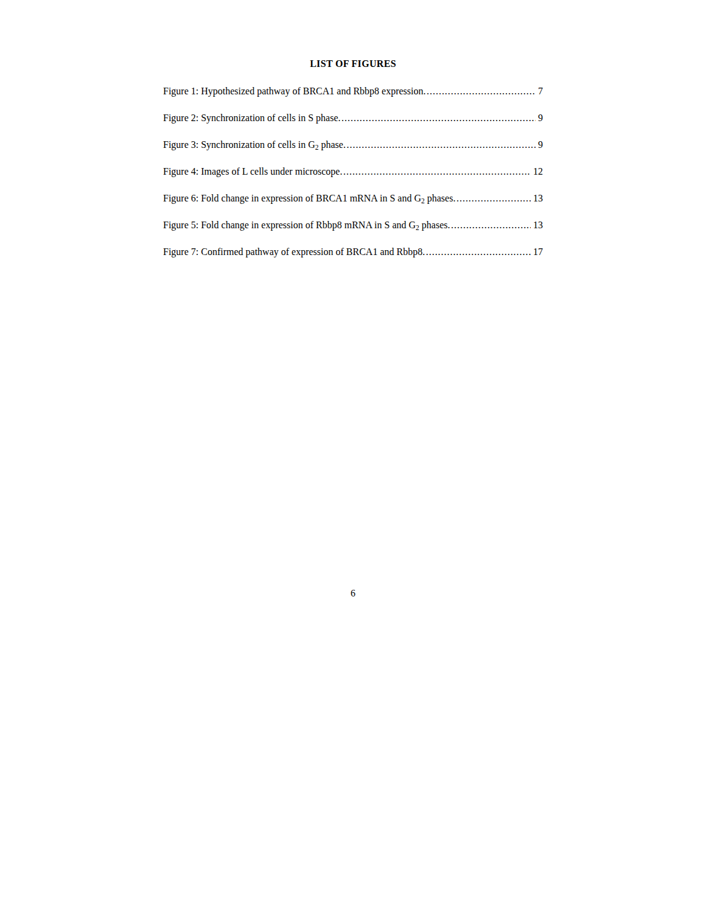LIST OF FIGURES
Figure 1: Hypothesized pathway of BRCA1 and Rbbp8 expression. .................................................................................................................................................. 7
Figure 2: Synchronization of cells in S phase. .................................................................................................................................................. 9
Figure 3: Synchronization of cells in G2 phase. .................................................................................................................................................. 9
Figure 4: Images of L cells under microscope. .................................................................................................................................................. 12
Figure 6: Fold change in expression of BRCA1 mRNA in S and G2 phases. .................................................................................................................................................. 13
Figure 5: Fold change in expression of Rbbp8 mRNA in S and G2 phases. .................................................................................................................................................. 13
Figure 7: Confirmed pathway of expression of BRCA1 and Rbbp8. .................................................................................................................................................. 17
6